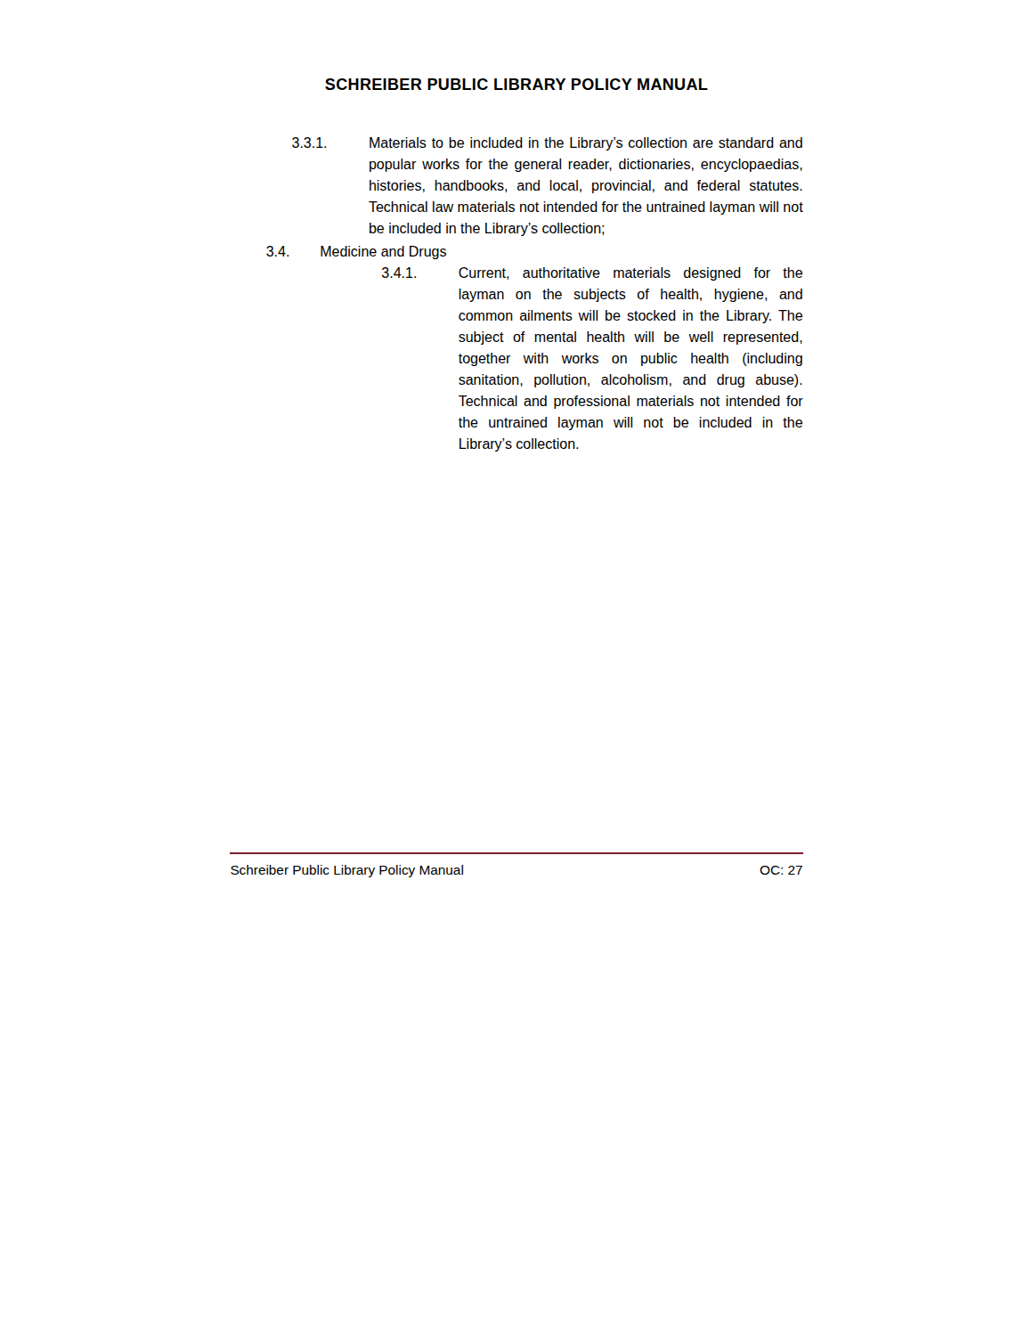SCHREIBER PUBLIC LIBRARY POLICY MANUAL
3.3.1.
Materials to be included in the Library’s collection are standard and popular works for the general reader, dictionaries, encyclopaedias, histories, handbooks, and local, provincial, and federal statutes. Technical law materials not intended for the untrained layman will not be included in the Library’s collection;
3.4.
Medicine and Drugs
3.4.1.
Current, authoritative materials designed for the layman on the subjects of health, hygiene, and common ailments will be stocked in the Library. The subject of mental health will be well represented, together with works on public health (including sanitation, pollution, alcoholism, and drug abuse). Technical and professional materials not intended for the untrained layman will not be included in the Library’s collection.
Schreiber Public Library Policy Manual OC: 27